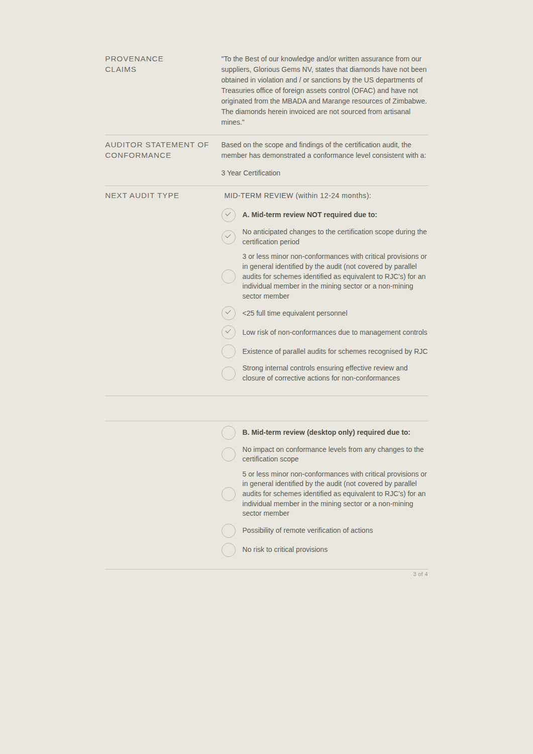| Provenance Claims | "To the Best of our knowledge and/or written assurance from our suppliers, Glorious Gems NV, states that diamonds have not been obtained in violation and / or sanctions by the US departments of Treasuries office of foreign assets control (OFAC) and have not originated from the MBADA and Marange resources of Zimbabwe. The diamonds herein invoiced are not sourced from artisanal mines." |
| Auditor Statement of Conformance | Based on the scope and findings of the certification audit, the member has demonstrated a conformance level consistent with a: 3 Year Certification |
| Next Audit Type | MID-TERM REVIEW (within 12-24 months): A. Mid-term review NOT required due to: No anticipated changes to the certification scope during the certification period 3 or less minor non-conformances with critical provisions or in general identified by the audit (not covered by parallel audits for schemes identified as equivalent to RJC’s) for an individual member in the mining sector or a non-mining sector member <25 full time equivalent personnel Low risk of non-conformances due to management controls Existence of parallel audits for schemes recognised by RJC Strong internal controls ensuring effective review and closure of corrective actions for non-conformances |
| | B. Mid-term review (desktop only) required due to: No impact on conformance levels from any changes to the certification scope 5 or less minor non-conformances with critical provisions or in general identified by the audit (not covered by parallel audits for schemes identified as equivalent to RJC’s) for an individual member in the mining sector or a non-mining sector member Possibility of remote verification of actions No risk to critical provisions |
3 of 4